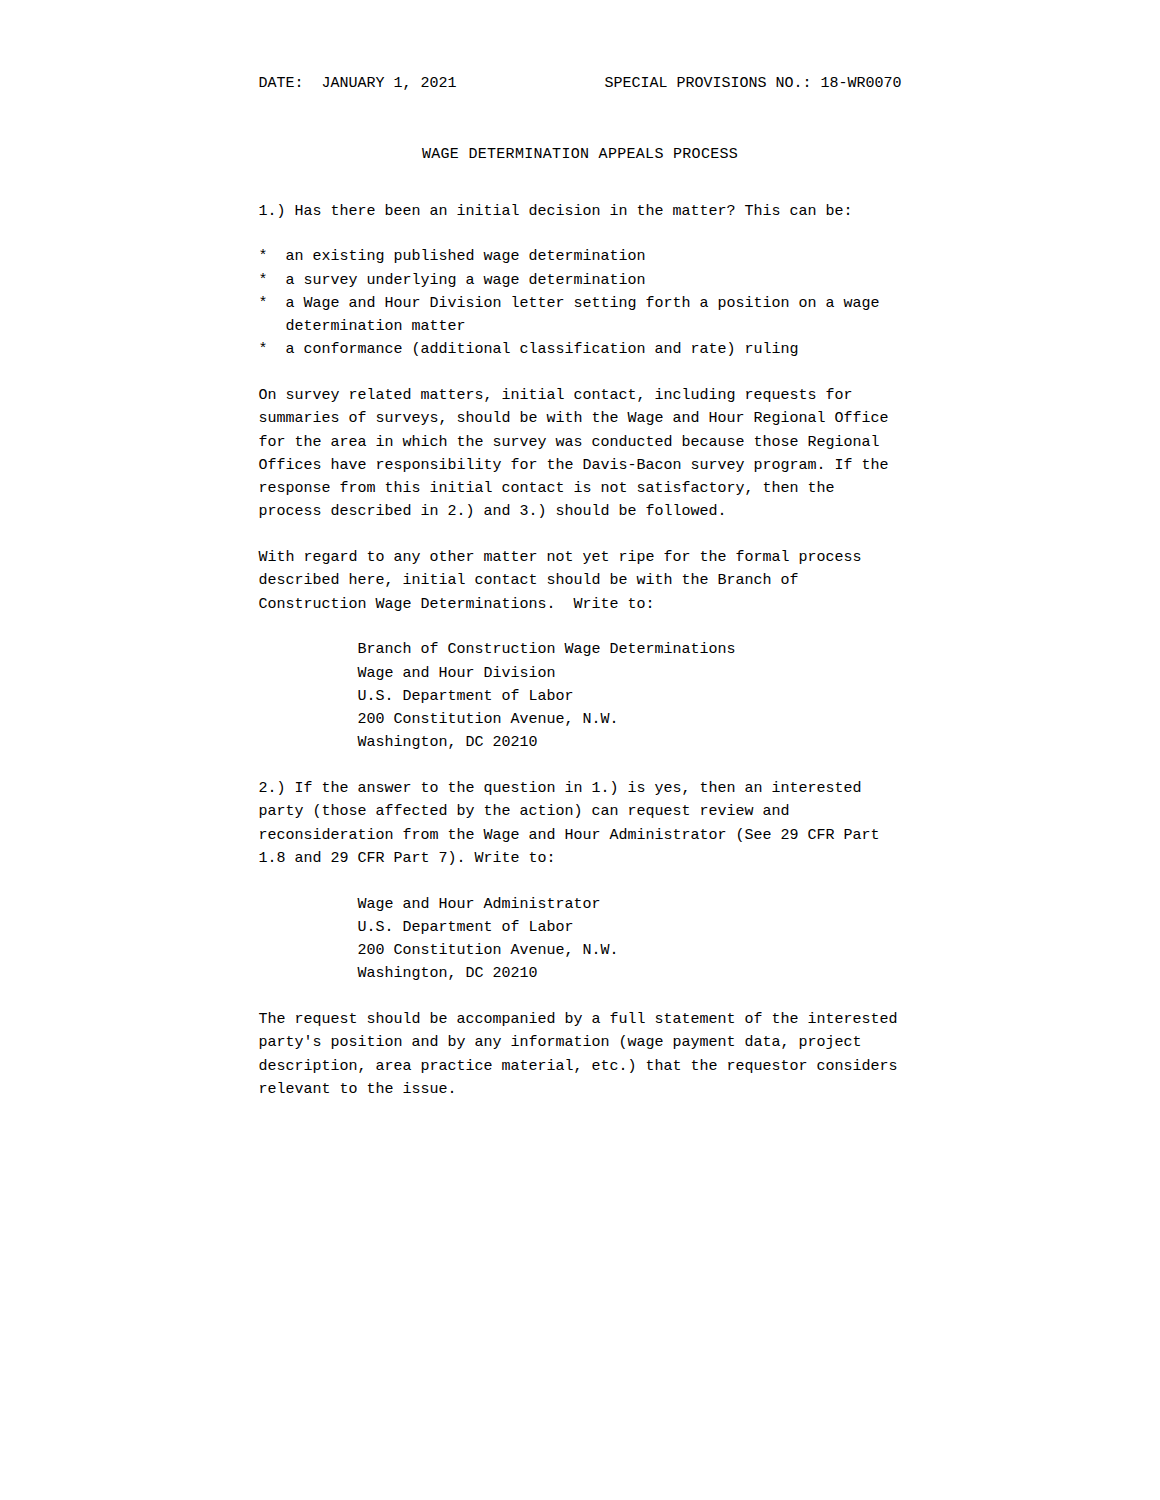DATE: JANUARY 1, 2021 SPECIAL PROVISIONS NO.: 18-WR0070
WAGE DETERMINATION APPEALS PROCESS
1.) Has there been an initial decision in the matter? This can be:
an existing published wage determination
a survey underlying a wage determination
a Wage and Hour Division letter setting forth a position on a wage determination matter
a conformance (additional classification and rate) ruling
On survey related matters, initial contact, including requests for summaries of surveys, should be with the Wage and Hour Regional Office for the area in which the survey was conducted because those Regional Offices have responsibility for the Davis-Bacon survey program. If the response from this initial contact is not satisfactory, then the process described in 2.) and 3.) should be followed.
With regard to any other matter not yet ripe for the formal process described here, initial contact should be with the Branch of Construction Wage Determinations. Write to:
Branch of Construction Wage Determinations Wage and Hour Division U.S. Department of Labor 200 Constitution Avenue, N.W. Washington, DC 20210
2.) If the answer to the question in 1.) is yes, then an interested party (those affected by the action) can request review and reconsideration from the Wage and Hour Administrator (See 29 CFR Part 1.8 and 29 CFR Part 7). Write to:
Wage and Hour Administrator U.S. Department of Labor 200 Constitution Avenue, N.W. Washington, DC 20210
The request should be accompanied by a full statement of the interested party's position and by any information (wage payment data, project description, area practice material, etc.) that the requestor considers relevant to the issue.